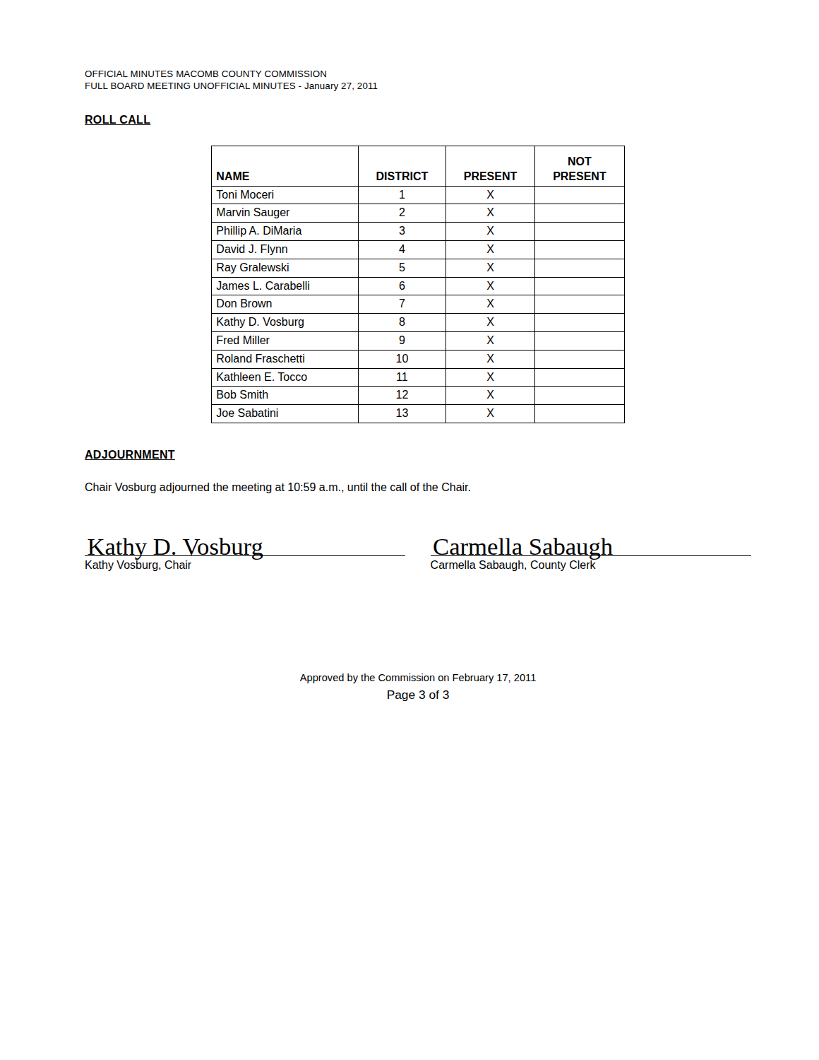OFFICIAL MINUTES MACOMB COUNTY COMMISSION
FULL BOARD MEETING UNOFFICIAL MINUTES - January 27, 2011
ROLL CALL
| NAME | DISTRICT | PRESENT | NOT PRESENT |
| --- | --- | --- | --- |
| Toni Moceri | 1 | X | |
| Marvin Sauger | 2 | X | |
| Phillip A. DiMaria | 3 | X | |
| David J. Flynn | 4 | X | |
| Ray Gralewski | 5 | X | |
| James L. Carabelli | 6 | X | |
| Don Brown | 7 | X | |
| Kathy D. Vosburg | 8 | X | |
| Fred Miller | 9 | X | |
| Roland Fraschetti | 10 | X | |
| Kathleen E. Tocco | 11 | X | |
| Bob Smith | 12 | X | |
| Joe Sabatini | 13 | X | |
ADJOURNMENT
Chair Vosburg adjourned the meeting at 10:59 a.m., until the call of the Chair.
Kathy D. Vosburg
Kathy Vosburg, Chair
Carmella Sabaugh
Carmella Sabaugh, County Clerk
Approved by the Commission on February 17, 2011
Page 3 of 3